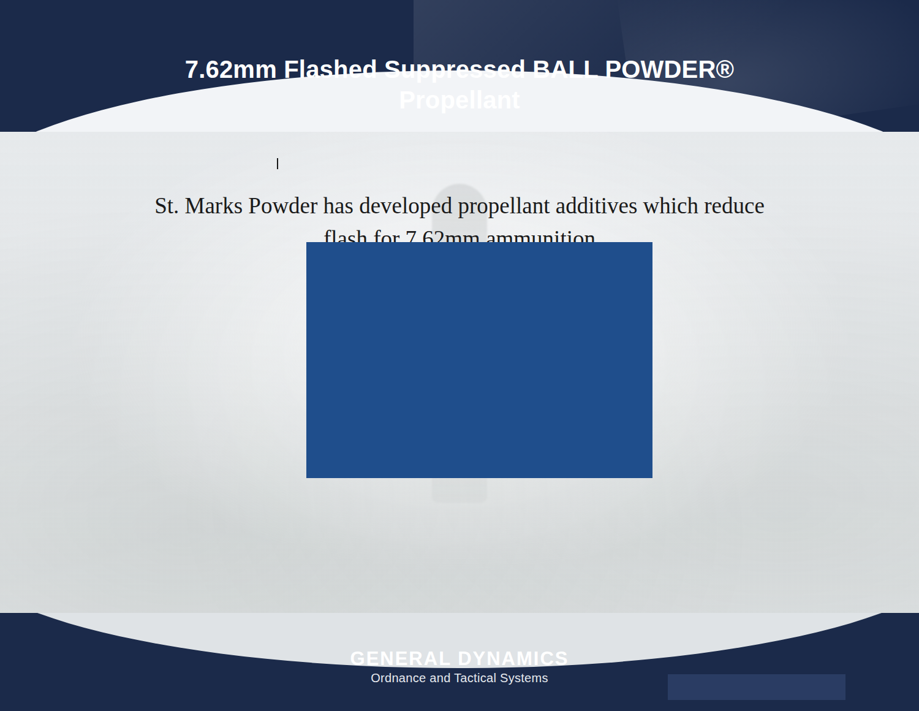7.62mm Flashed Suppressed BALL POWDER®
Propellant
St. Marks Powder has developed propellant additives which reduce flash for 7.62mm ammunition
GENERAL DYNAMICS
Ordnance and Tactical Systems